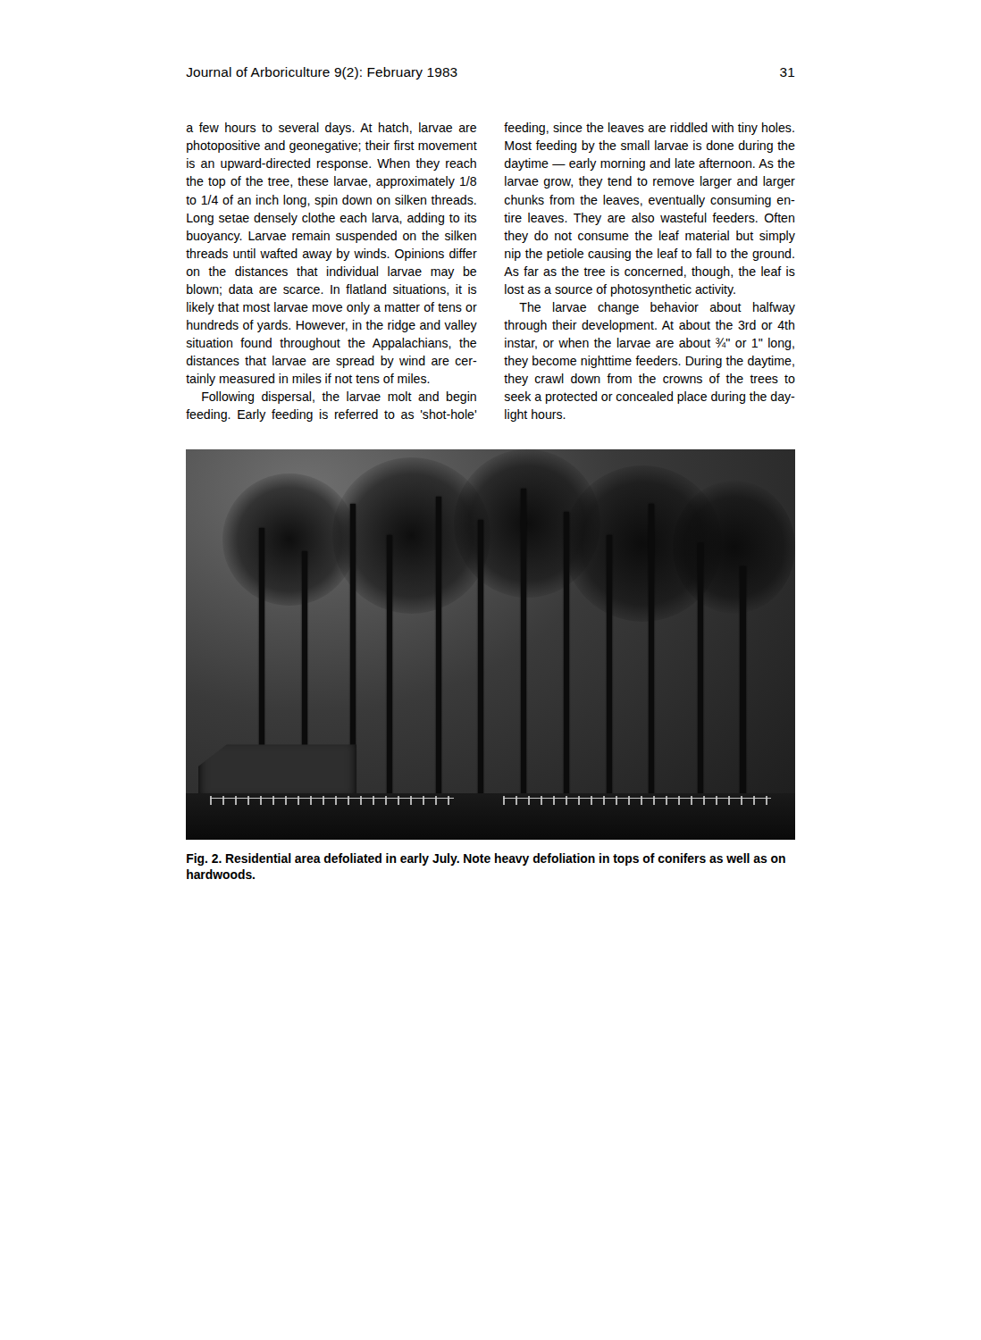Journal of Arboriculture 9(2): February 1983 31
a few hours to several days. At hatch, larvae are photopositive and geonegative; their first movement is an upward-directed response. When they reach the top of the tree, these larvae, approximately 1/8 to 1/4 of an inch long, spin down on silken threads. Long setae densely clothe each larva, adding to its buoyancy. Larvae remain suspended on the silken threads until wafted away by winds. Opinions differ on the distances that individual larvae may be blown; data are scarce. In flatland situations, it is likely that most larvae move only a matter of tens or hundreds of yards. However, in the ridge and valley situation found throughout the Appalachians, the distances that larvae are spread by wind are certainly measured in miles if not tens of miles.
Following dispersal, the larvae molt and begin feeding. Early feeding is referred to as 'shot-hole' feeding, since the leaves are riddled with tiny holes. Most feeding by the small larvae is done during the daytime — early morning and late afternoon. As the larvae grow, they tend to remove larger and larger chunks from the leaves, eventually consuming entire leaves. They are also wasteful feeders. Often they do not consume the leaf material but simply nip the petiole causing the leaf to fall to the ground. As far as the tree is concerned, though, the leaf is lost as a source of photosynthetic activity.
The larvae change behavior about halfway through their development. At about the 3rd or 4th instar, or when the larvae are about ¾" or 1" long, they become nighttime feeders. During the daytime, they crawl down from the crowns of the trees to seek a protected or concealed place during the daylight hours.
Fig. 2. Residential area defoliated in early July. Note heavy defoliation in tops of conifers as well as on hardwoods.